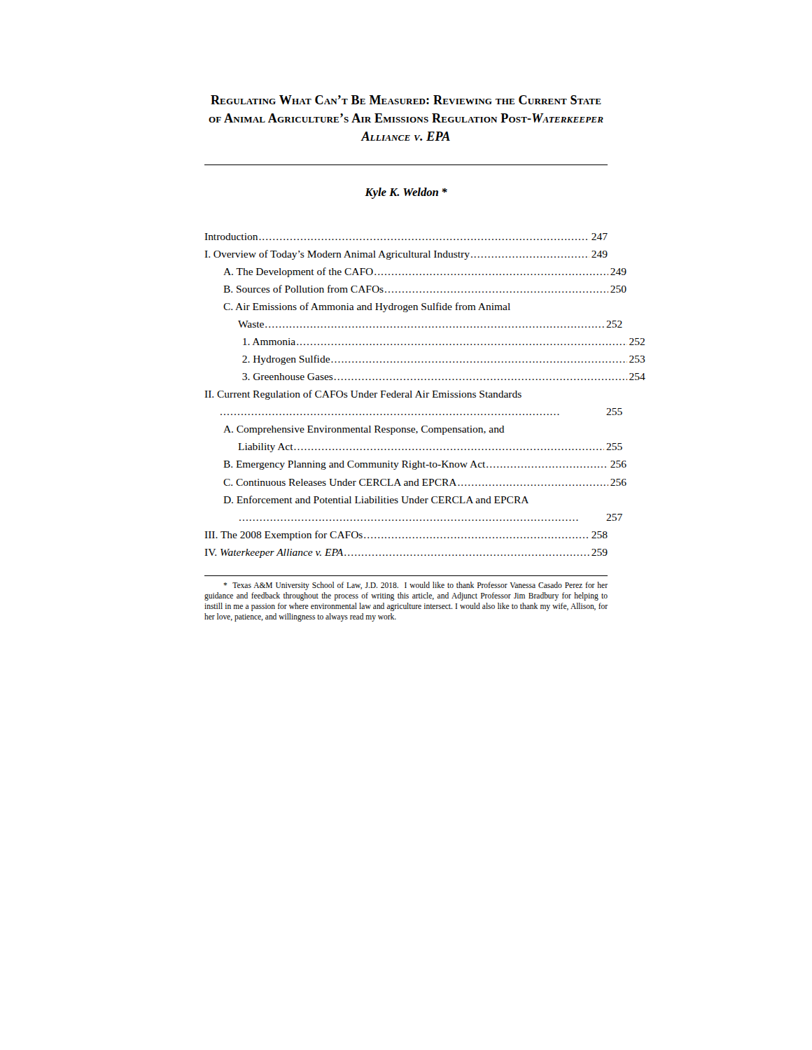Regulating What Can’t Be Measured: Reviewing the Current State of Animal Agriculture’s Air Emissions Regulation Post-Waterkeeper Alliance v. EPA
Kyle K. Weldon *
Introduction .................................................................................................. 247
I. Overview of Today’s Modern Animal Agricultural Industry .................................................................................................. 249
A. The Development of the CAFO .................................................................................................. 249
B. Sources of Pollution from CAFOs .................................................................................................. 250
C. Air Emissions of Ammonia and Hydrogen Sulfide from Animal
Waste .................................................................................................. 252
1. Ammonia .................................................................................................. 252
2. Hydrogen Sulfide .................................................................................................. 253
3. Greenhouse Gases .................................................................................................. 254
II. Current Regulation of CAFOs Under Federal Air Emissions Standards
.................................................................................................. 255
A. Comprehensive Environmental Response, Compensation, and
Liability Act .................................................................................................. 255
B. Emergency Planning and Community Right-to-Know Act .................................................................................................. 256
C. Continuous Releases Under CERCLA and EPCRA .................................................................................................. 256
D. Enforcement and Potential Liabilities Under CERCLA and EPCRA
.................................................................................................. 257
III. The 2008 Exemption for CAFOs .................................................................................................. 258
IV. Waterkeeper Alliance v. EPA .................................................................................................. 259
*Texas A&M University School of Law, J.D. 2018. I would like to thank Professor Vanessa Casado Perez for her guidance and feedback throughout the process of writing this article, and Adjunct Professor Jim Bradbury for helping to instill in me a passion for where environmental law and agriculture intersect. I would also like to thank my wife, Allison, for her love, patience, and willingness to always read my work.